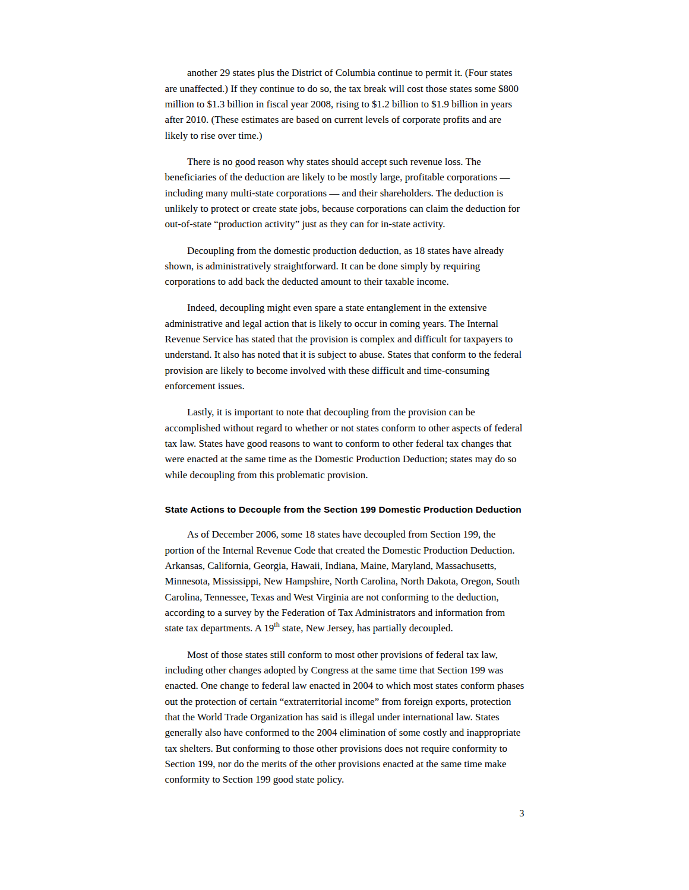another 29 states plus the District of Columbia continue to permit it. (Four states are unaffected.) If they continue to do so, the tax break will cost those states some $800 million to $1.3 billion in fiscal year 2008, rising to $1.2 billion to $1.9 billion in years after 2010. (These estimates are based on current levels of corporate profits and are likely to rise over time.)
There is no good reason why states should accept such revenue loss. The beneficiaries of the deduction are likely to be mostly large, profitable corporations — including many multi-state corporations — and their shareholders. The deduction is unlikely to protect or create state jobs, because corporations can claim the deduction for out-of-state “production activity” just as they can for in-state activity.
Decoupling from the domestic production deduction, as 18 states have already shown, is administratively straightforward. It can be done simply by requiring corporations to add back the deducted amount to their taxable income.
Indeed, decoupling might even spare a state entanglement in the extensive administrative and legal action that is likely to occur in coming years. The Internal Revenue Service has stated that the provision is complex and difficult for taxpayers to understand. It also has noted that it is subject to abuse. States that conform to the federal provision are likely to become involved with these difficult and time-consuming enforcement issues.
Lastly, it is important to note that decoupling from the provision can be accomplished without regard to whether or not states conform to other aspects of federal tax law. States have good reasons to want to conform to other federal tax changes that were enacted at the same time as the Domestic Production Deduction; states may do so while decoupling from this problematic provision.
State Actions to Decouple from the Section 199 Domestic Production Deduction
As of December 2006, some 18 states have decoupled from Section 199, the portion of the Internal Revenue Code that created the Domestic Production Deduction. Arkansas, California, Georgia, Hawaii, Indiana, Maine, Maryland, Massachusetts, Minnesota, Mississippi, New Hampshire, North Carolina, North Dakota, Oregon, South Carolina, Tennessee, Texas and West Virginia are not conforming to the deduction, according to a survey by the Federation of Tax Administrators and information from state tax departments. A 19th state, New Jersey, has partially decoupled.
Most of those states still conform to most other provisions of federal tax law, including other changes adopted by Congress at the same time that Section 199 was enacted. One change to federal law enacted in 2004 to which most states conform phases out the protection of certain “extraterritorial income” from foreign exports, protection that the World Trade Organization has said is illegal under international law. States generally also have conformed to the 2004 elimination of some costly and inappropriate tax shelters. But conforming to those other provisions does not require conformity to Section 199, nor do the merits of the other provisions enacted at the same time make conformity to Section 199 good state policy.
3